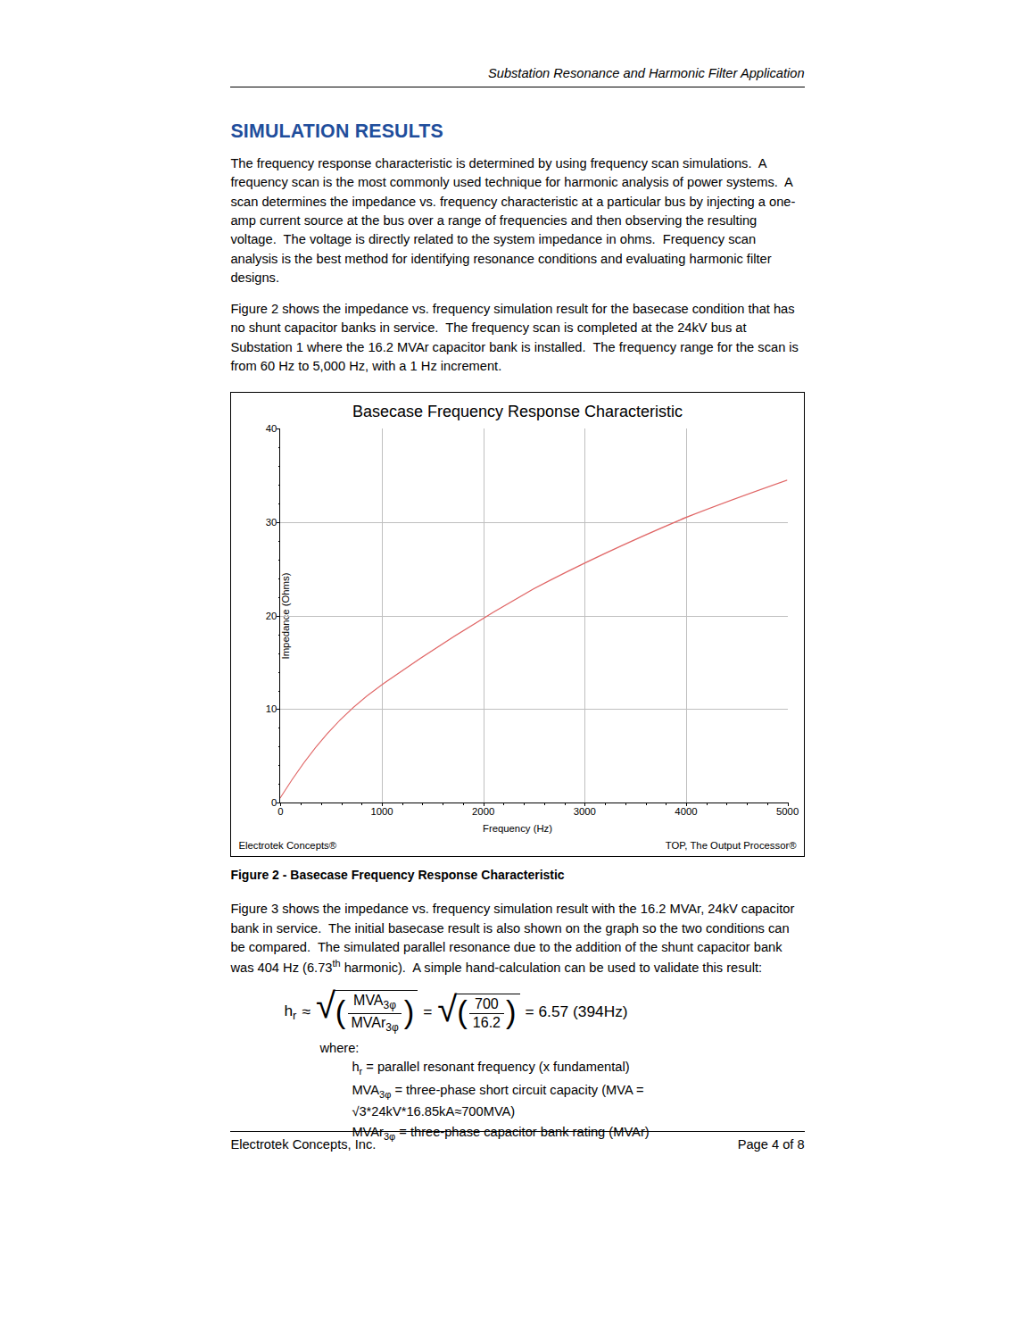Substation Resonance and Harmonic Filter Application
SIMULATION RESULTS
The frequency response characteristic is determined by using frequency scan simulations. A frequency scan is the most commonly used technique for harmonic analysis of power systems. A scan determines the impedance vs. frequency characteristic at a particular bus by injecting a one-amp current source at the bus over a range of frequencies and then observing the resulting voltage. The voltage is directly related to the system impedance in ohms. Frequency scan analysis is the best method for identifying resonance conditions and evaluating harmonic filter designs.
Figure 2 shows the impedance vs. frequency simulation result for the basecase condition that has no shunt capacitor banks in service. The frequency scan is completed at the 24kV bus at Substation 1 where the 16.2 MVAr capacitor bank is installed. The frequency range for the scan is from 60 Hz to 5,000 Hz, with a 1 Hz increment.
Basecase Frequency Response Characteristic
Impedance (Ohms)
40
30
20
10
0
0
1000
2000
3000
4000
5000
Frequency (Hz)
Electrotek Concepts® TOP, The Output Processor®
Figure 2 - Basecase Frequency Response Characteristic
Figure 3 shows the impedance vs. frequency simulation result with the 16.2 MVAr, 24kV capacitor bank in service. The initial basecase result is also shown on the graph so the two conditions can be compared. The simulated parallel resonance due to the addition of the shunt capacitor bank was 404 Hz (6.73th harmonic). A simple hand-calculation can be used to validate this result:
hr ≈ √ ( MVA3φ MVAr3φ ) = √ ( 700 16.2 ) = 6.57 (394Hz)
where:
hr = parallel resonant frequency (x fundamental)
MVA3φ = three-phase short circuit capacity (MVA = √3*24kV*16.85kA≈700MVA)
MVAr3φ = three-phase capacitor bank rating (MVAr)
Electrotek Concepts, Inc. Page 4 of 8